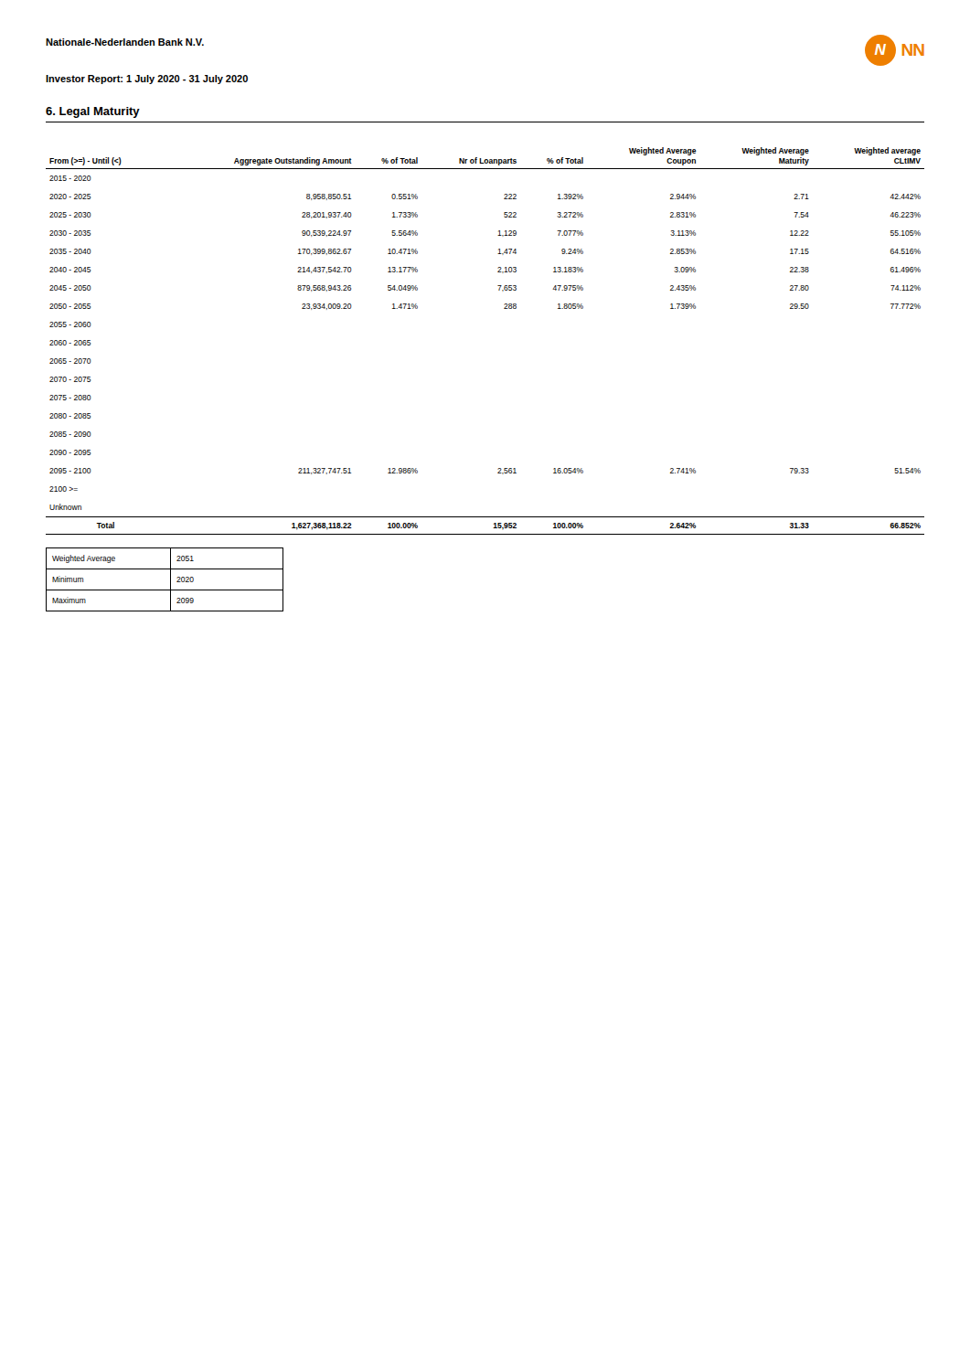N
NN
Nationale-Nederlanden Bank N.V.
Investor Report: 1 July 2020 - 31 July 2020
6. Legal Maturity
| From (>=) - Until (<) | Aggregate Outstanding Amount | % of Total | Nr of Loanparts | % of Total | Weighted Average Coupon | Weighted Average Maturity | Weighted average CLtIMV |
| --- | --- | --- | --- | --- | --- | --- | --- |
| 2015 - 2020 | | | | | | | |
| 2020 - 2025 | 8,958,850.51 | 0.551% | 222 | 1.392% | 2.944% | 2.71 | 42.442% |
| 2025 - 2030 | 28,201,937.40 | 1.733% | 522 | 3.272% | 2.831% | 7.54 | 46.223% |
| 2030 - 2035 | 90,539,224.97 | 5.564% | 1,129 | 7.077% | 3.113% | 12.22 | 55.105% |
| 2035 - 2040 | 170,399,862.67 | 10.471% | 1,474 | 9.24% | 2.853% | 17.15 | 64.516% |
| 2040 - 2045 | 214,437,542.70 | 13.177% | 2,103 | 13.183% | 3.09% | 22.38 | 61.496% |
| 2045 - 2050 | 879,568,943.26 | 54.049% | 7,653 | 47.975% | 2.435% | 27.80 | 74.112% |
| 2050 - 2055 | 23,934,009.20 | 1.471% | 288 | 1.805% | 1.739% | 29.50 | 77.772% |
| 2055 - 2060 | | | | | | | |
| 2060 - 2065 | | | | | | | |
| 2065 - 2070 | | | | | | | |
| 2070 - 2075 | | | | | | | |
| 2075 - 2080 | | | | | | | |
| 2080 - 2085 | | | | | | | |
| 2085 - 2090 | | | | | | | |
| 2090 - 2095 | | | | | | | |
| 2095 - 2100 | 211,327,747.51 | 12.986% | 2,561 | 16.054% | 2.741% | 79.33 | 51.54% |
| 2100 >= | | | | | | | |
| Unknown | | | | | | | |
| Total | 1,627,368,118.22 | 100.00% | 15,952 | 100.00% | 2.642% | 31.33 | 66.852% |
| Weighted Average | 2051 |
| Minimum | 2020 |
| Maximum | 2099 |